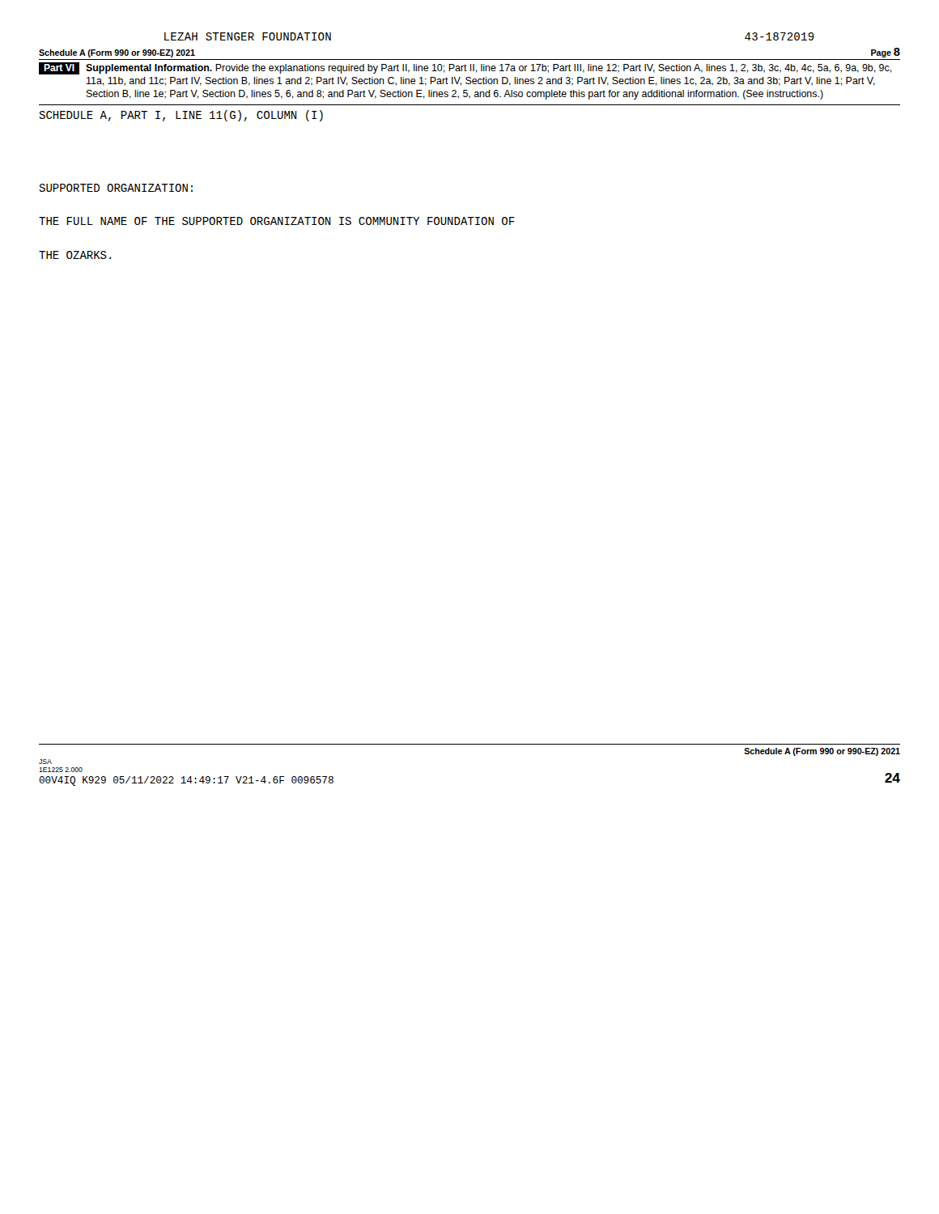LEZAH STENGER FOUNDATION 43-1872019
Schedule A (Form 990 or 990-EZ) 2021 Page 8
Part VI
Supplemental Information. Provide the explanations required by Part II, line 10; Part II, line 17a or 17b; Part III, line 12; Part IV, Section A, lines 1, 2, 3b, 3c, 4b, 4c, 5a, 6, 9a, 9b, 9c, 11a, 11b, and 11c; Part IV, Section B, lines 1 and 2; Part IV, Section C, line 1; Part IV, Section D, lines 2 and 3; Part IV, Section E, lines 1c, 2a, 2b, 3a and 3b; Part V, line 1; Part V, Section B, line 1e; Part V, Section D, lines 5, 6, and 8; and Part V, Section E, lines 2, 5, and 6. Also complete this part for any additional information. (See instructions.)
SCHEDULE A, PART I, LINE 11(G), COLUMN (I)
SUPPORTED ORGANIZATION:
THE FULL NAME OF THE SUPPORTED ORGANIZATION IS COMMUNITY FOUNDATION OF
THE OZARKS.
Schedule A (Form 990 or 990-EZ) 2021
JSA
1E1225 2.000
00V4IQ K929 05/11/2022 14:49:17 V21-4.6F 0096578
24